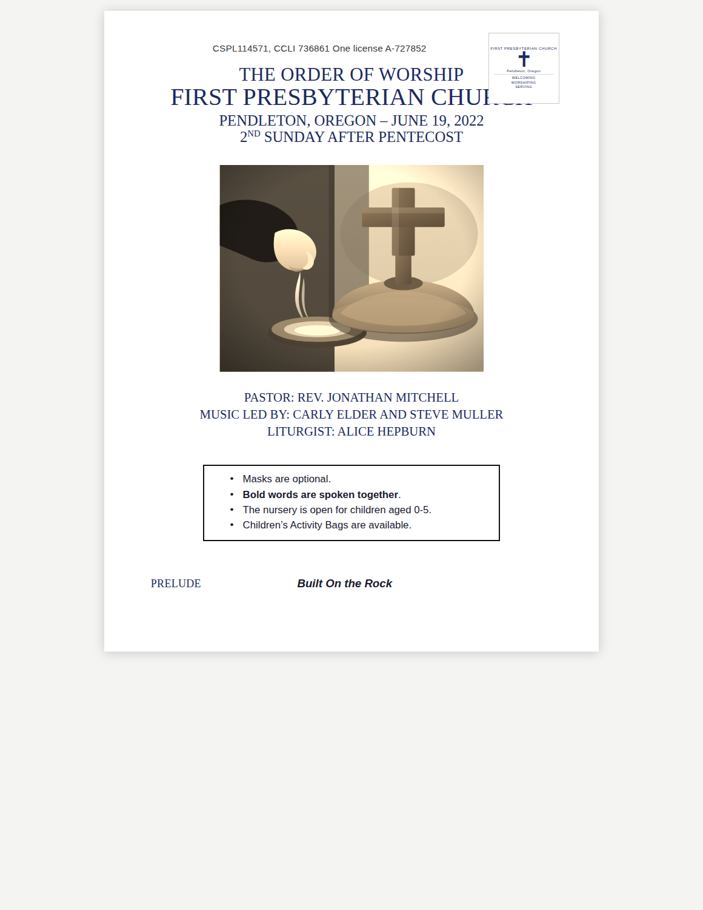CSPL114571, CCLI 736861 One license A-727852
First Presbyterian Church
✝
Pendleton, Oregon
Welcoming
Worshiping
Serving
The Order of Worship
First Presbyterian Church
Pendleton, Oregon – June 19, 2022
2nd Sunday after Pentecost
Pastor: Rev. Jonathan Mitchell
Music led by: Carly Elder and Steve Muller
Liturgist: Alice Hepburn
Masks are optional.
Bold words are spoken together.
The nursery is open for children aged 0-5.
Children’s Activity Bags are available.
Prelude Built On the Rock